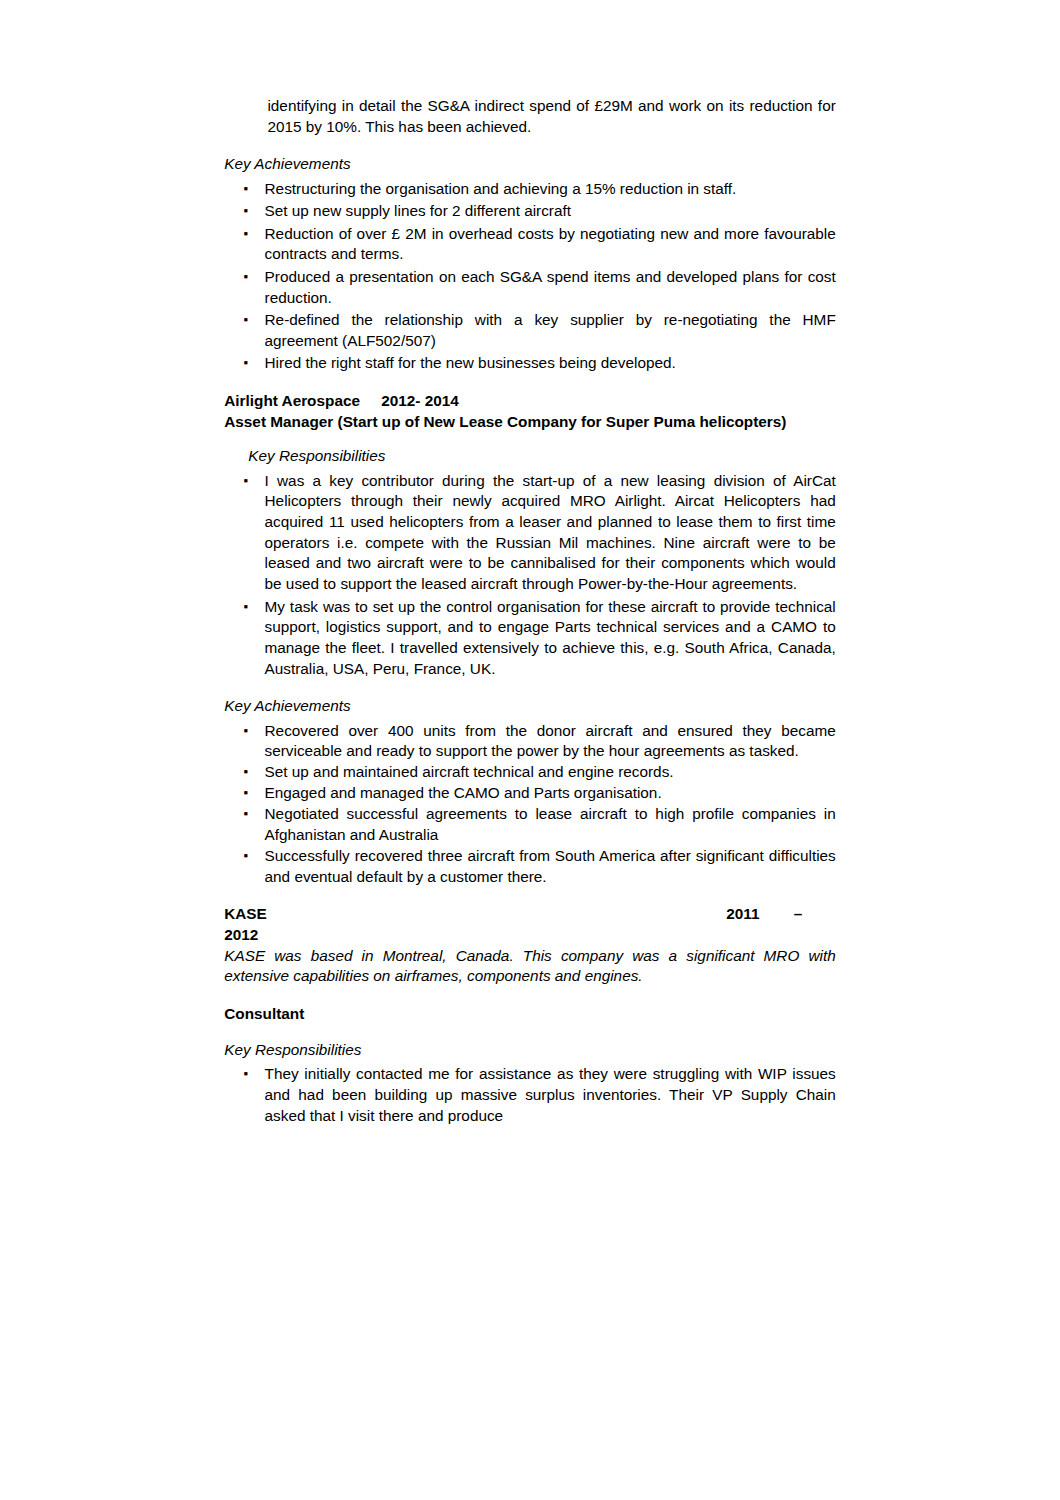identifying in detail the SG&A indirect spend of £29M and work on its reduction for 2015 by 10%. This has been achieved.
Key Achievements
Restructuring the organisation and achieving a 15% reduction in staff.
Set up new supply lines for 2 different aircraft
Reduction of over £ 2M in overhead costs by negotiating new and more favourable contracts and terms.
Produced a presentation on each SG&A spend items and developed plans for cost reduction.
Re-defined the relationship with a key supplier by re-negotiating the HMF agreement (ALF502/507)
Hired the right staff for the new businesses being developed.
Airlight Aerospace 2012- 2014
Asset Manager (Start up of New Lease Company for Super Puma helicopters)
Key Responsibilities
I was a key contributor during the start-up of a new leasing division of AirCat Helicopters through their newly acquired MRO Airlight. Aircat Helicopters had acquired 11 used helicopters from a leaser and planned to lease them to first time operators i.e. compete with the Russian Mil machines. Nine aircraft were to be leased and two aircraft were to be cannibalised for their components which would be used to support the leased aircraft through Power-by-the-Hour agreements.
My task was to set up the control organisation for these aircraft to provide technical support, logistics support, and to engage Parts technical services and a CAMO to manage the fleet. I travelled extensively to achieve this, e.g. South Africa, Canada, Australia, USA, Peru, France, UK.
Key Achievements
Recovered over 400 units from the donor aircraft and ensured they became serviceable and ready to support the power by the hour agreements as tasked.
Set up and maintained aircraft technical and engine records.
Engaged and managed the CAMO and Parts organisation.
Negotiated successful agreements to lease aircraft to high profile companies in Afghanistan and Australia
Successfully recovered three aircraft from South America after significant difficulties and eventual default by a customer there.
KASE 2011 –
2012
KASE was based in Montreal, Canada. This company was a significant MRO with extensive capabilities on airframes, components and engines.
Consultant
Key Responsibilities
They initially contacted me for assistance as they were struggling with WIP issues and had been building up massive surplus inventories. Their VP Supply Chain asked that I visit there and produce